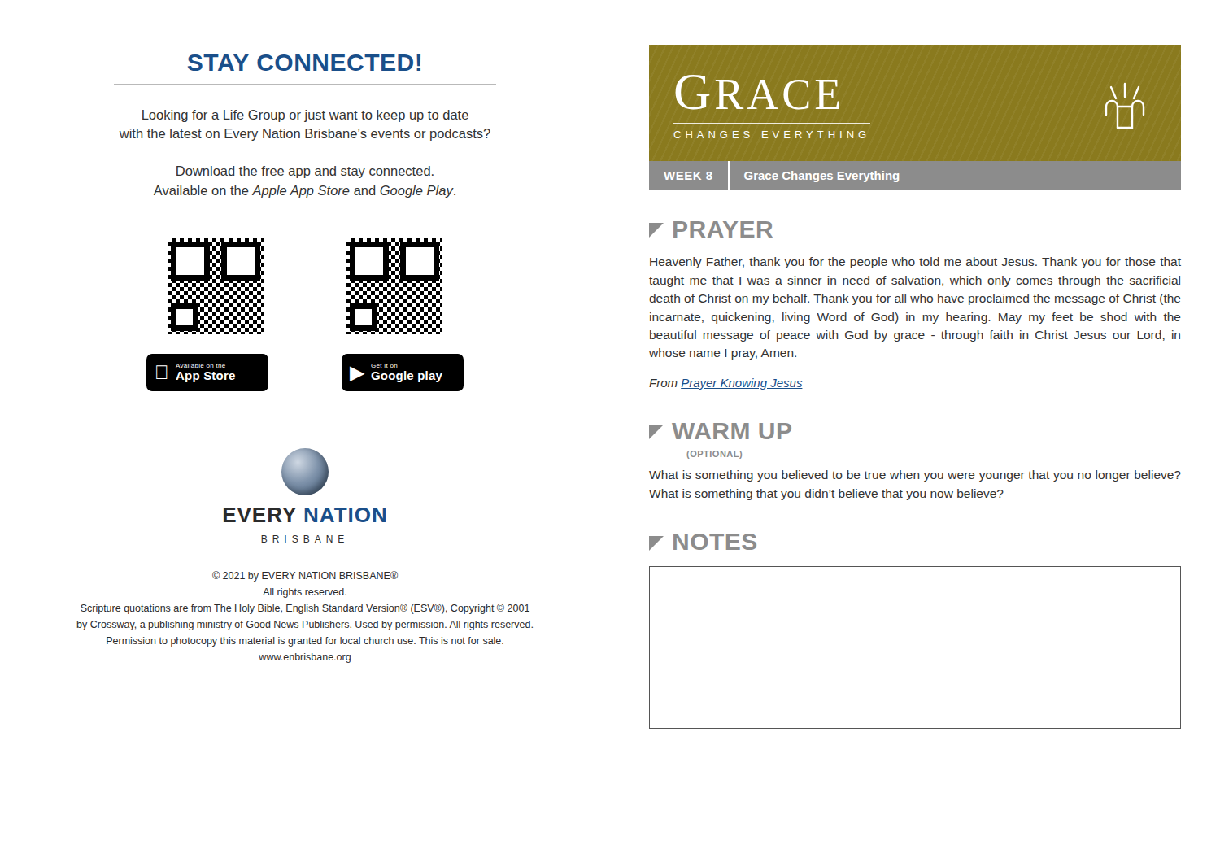STAY CONNECTED!
Looking for a Life Group or just want to keep up to date
with the latest on Every Nation Brisbane’s events or podcasts?
Download the free app and stay connected.
Available on the Apple App Store and Google Play.
 Available on the App Store
▶ Get it on Google play
EVERY NATION
BRISBANE
© 2021 by EVERY NATION BRISBANE®
All rights reserved.
Scripture quotations are from The Holy Bible, English Standard Version® (ESV®), Copyright © 2001
by Crossway, a publishing ministry of Good News Publishers. Used by permission. All rights reserved.
Permission to photocopy this material is granted for local church use. This is not for sale.
www.enbrisbane.org
GRACE
CHANGES EVERYTHING
WEEK 8
Grace Changes Everything
PRAYER
Heavenly Father, thank you for the people who told me about Jesus. Thank you for those that taught me that I was a sinner in need of salvation, which only comes through the sacrificial death of Christ on my behalf. Thank you for all who have proclaimed the message of Christ (the incarnate, quickening, living Word of God) in my hearing. May my feet be shod with the beautiful message of peace with God by grace - through faith in Christ Jesus our Lord, in whose name I pray, Amen.
From Prayer Knowing Jesus
WARM UP
(OPTIONAL)
What is something you believed to be true when you were younger that you no longer believe? What is something that you didn’t believe that you now believe?
NOTES